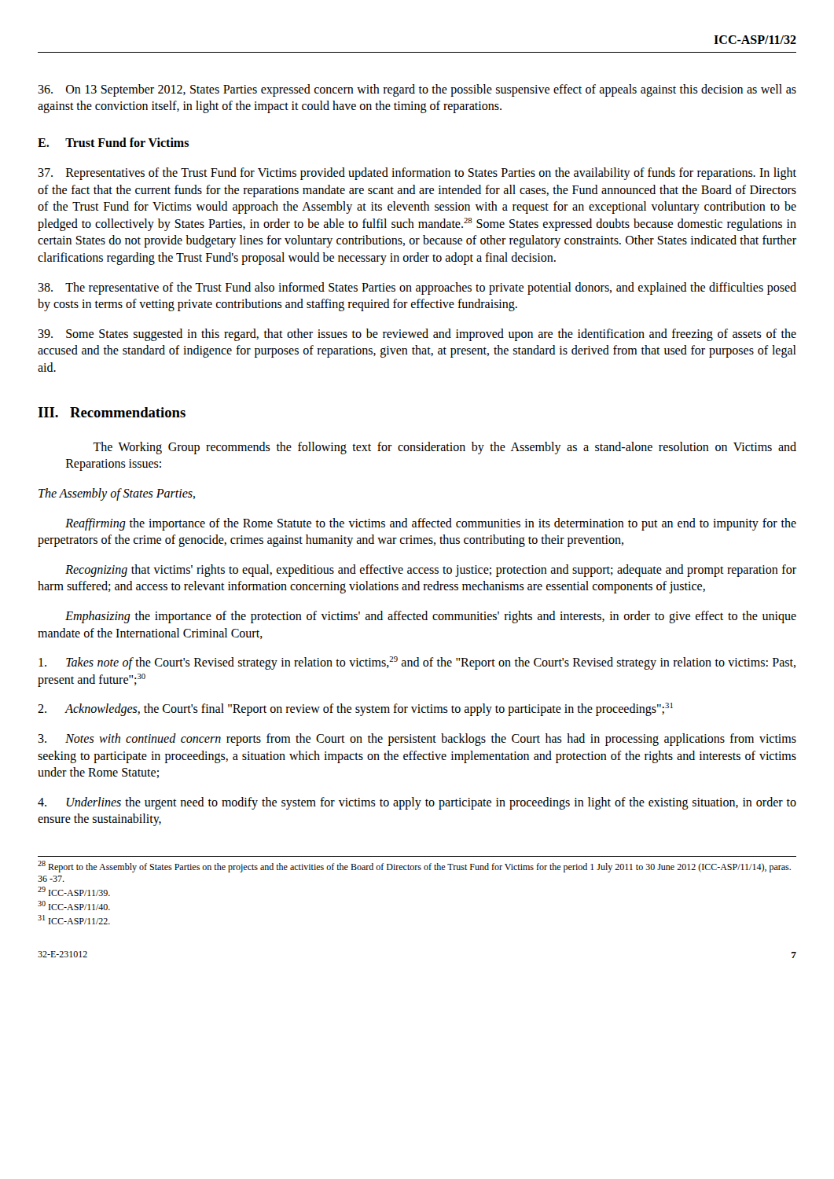ICC-ASP/11/32
36. On 13 September 2012, States Parties expressed concern with regard to the possible suspensive effect of appeals against this decision as well as against the conviction itself, in light of the impact it could have on the timing of reparations.
E. Trust Fund for Victims
37. Representatives of the Trust Fund for Victims provided updated information to States Parties on the availability of funds for reparations. In light of the fact that the current funds for the reparations mandate are scant and are intended for all cases, the Fund announced that the Board of Directors of the Trust Fund for Victims would approach the Assembly at its eleventh session with a request for an exceptional voluntary contribution to be pledged to collectively by States Parties, in order to be able to fulfil such mandate.28 Some States expressed doubts because domestic regulations in certain States do not provide budgetary lines for voluntary contributions, or because of other regulatory constraints. Other States indicated that further clarifications regarding the Trust Fund's proposal would be necessary in order to adopt a final decision.
38. The representative of the Trust Fund also informed States Parties on approaches to private potential donors, and explained the difficulties posed by costs in terms of vetting private contributions and staffing required for effective fundraising.
39. Some States suggested in this regard, that other issues to be reviewed and improved upon are the identification and freezing of assets of the accused and the standard of indigence for purposes of reparations, given that, at present, the standard is derived from that used for purposes of legal aid.
III. Recommendations
The Working Group recommends the following text for consideration by the Assembly as a stand-alone resolution on Victims and Reparations issues:
The Assembly of States Parties,
Reaffirming the importance of the Rome Statute to the victims and affected communities in its determination to put an end to impunity for the perpetrators of the crime of genocide, crimes against humanity and war crimes, thus contributing to their prevention,
Recognizing that victims' rights to equal, expeditious and effective access to justice; protection and support; adequate and prompt reparation for harm suffered; and access to relevant information concerning violations and redress mechanisms are essential components of justice,
Emphasizing the importance of the protection of victims' and affected communities' rights and interests, in order to give effect to the unique mandate of the International Criminal Court,
1. Takes note of the Court's Revised strategy in relation to victims,29 and of the "Report on the Court's Revised strategy in relation to victims: Past, present and future";30
2. Acknowledges, the Court's final "Report on review of the system for victims to apply to participate in the proceedings";31
3. Notes with continued concern reports from the Court on the persistent backlogs the Court has had in processing applications from victims seeking to participate in proceedings, a situation which impacts on the effective implementation and protection of the rights and interests of victims under the Rome Statute;
4. Underlines the urgent need to modify the system for victims to apply to participate in proceedings in light of the existing situation, in order to ensure the sustainability,
28 Report to the Assembly of States Parties on the projects and the activities of the Board of Directors of the Trust Fund for Victims for the period 1 July 2011 to 30 June 2012 (ICC-ASP/11/14), paras. 36 -37.
29 ICC-ASP/11/39.
30 ICC-ASP/11/40.
31 ICC-ASP/11/22.
32-E-231012 7